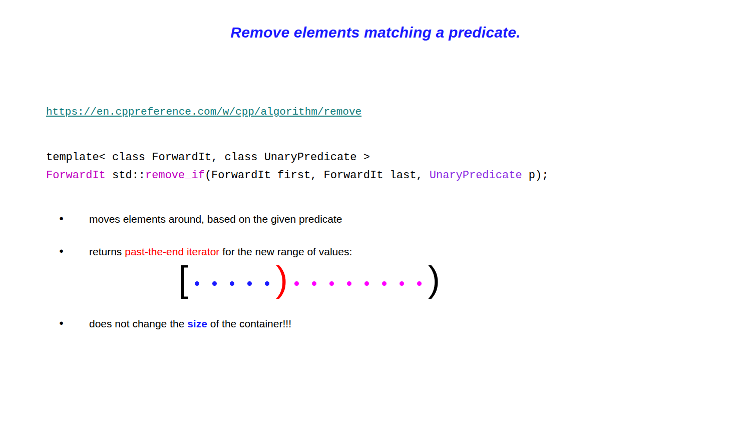Remove elements matching a predicate.
https://en.cppreference.com/w/cpp/algorithm/remove
template< class ForwardIt, class UnaryPredicate > ForwardIt std::remove_if(ForwardIt first, ForwardIt last, UnaryPredicate p);
moves elements around, based on the given predicate
returns past-the-end iterator for the new range of values:
[ ) )
does not change the size of the container!!!